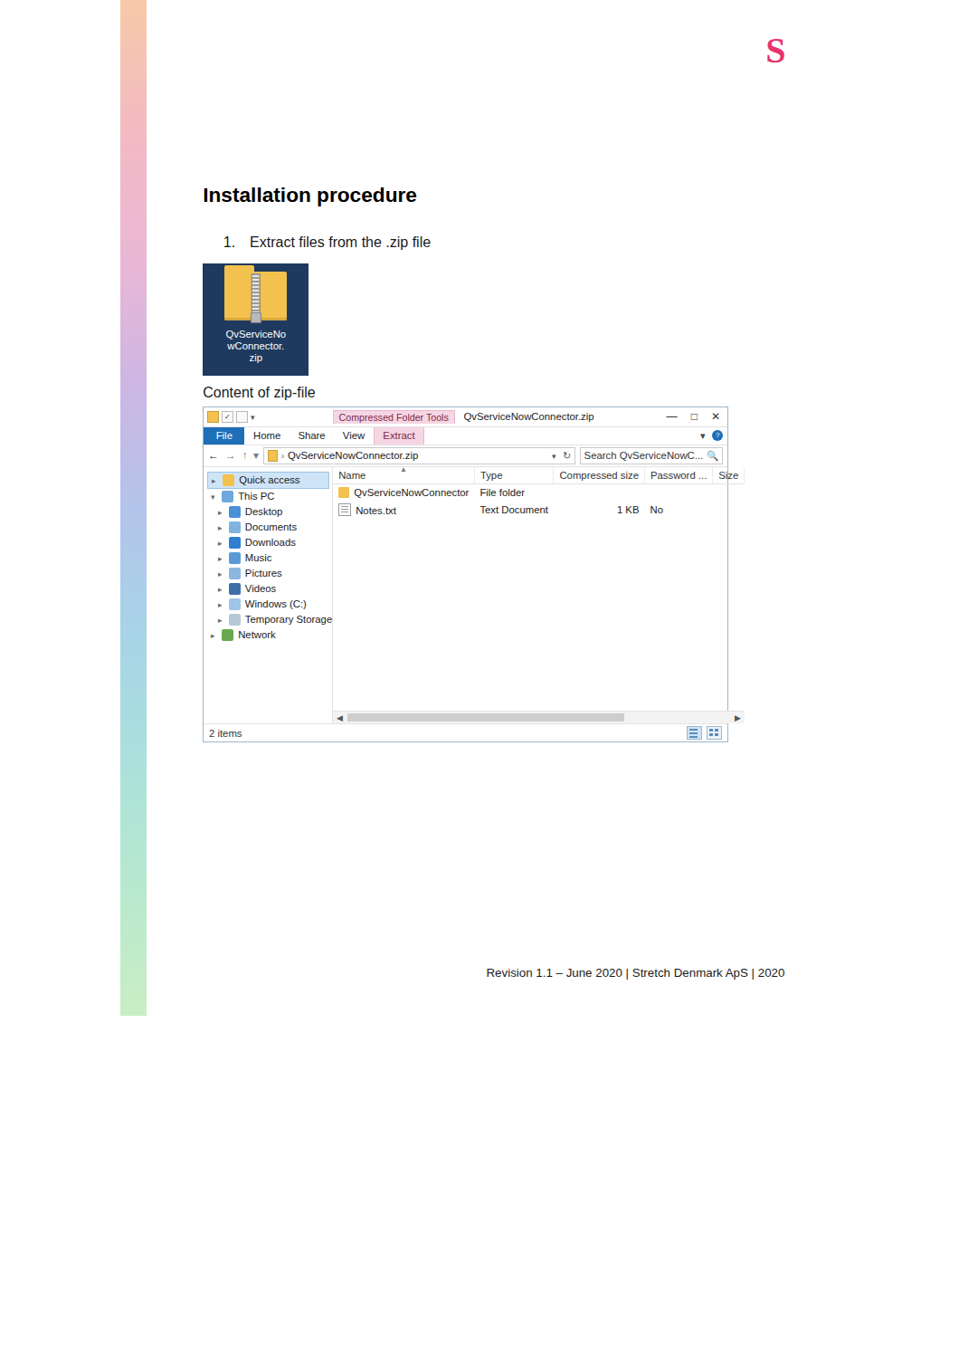S
Installation procedure
Extract files from the .zip file
QvServiceNo
wConnector.
zip
Content of zip-file
▾
Compressed Folder Tools QvServiceNowConnector.zip
— □ ✕
File
Home
Share
View
Extract
▾ ?
← → ↑ ▾
› QvServiceNowConnector.zip ▾ ↻
Search QvServiceNowC... 🔍
▸ Quick access
▾ This PC
▸ Desktop
▸ Documents
▸ Downloads
▸ Music
▸ Pictures
▸ Videos
▸ Windows (C:)
▸ Temporary Storage
▸ Network
| Name | Type | Compressed size | Password ... | Size |
| --- | --- | --- | --- | --- |
| QvServiceNowConnector | File folder | | | |
| Notes.txt | Text Document | 1 KB | No | |
◀
▶
2 items
Revision 1.1 – June 2020 | Stretch Denmark ApS | 2020